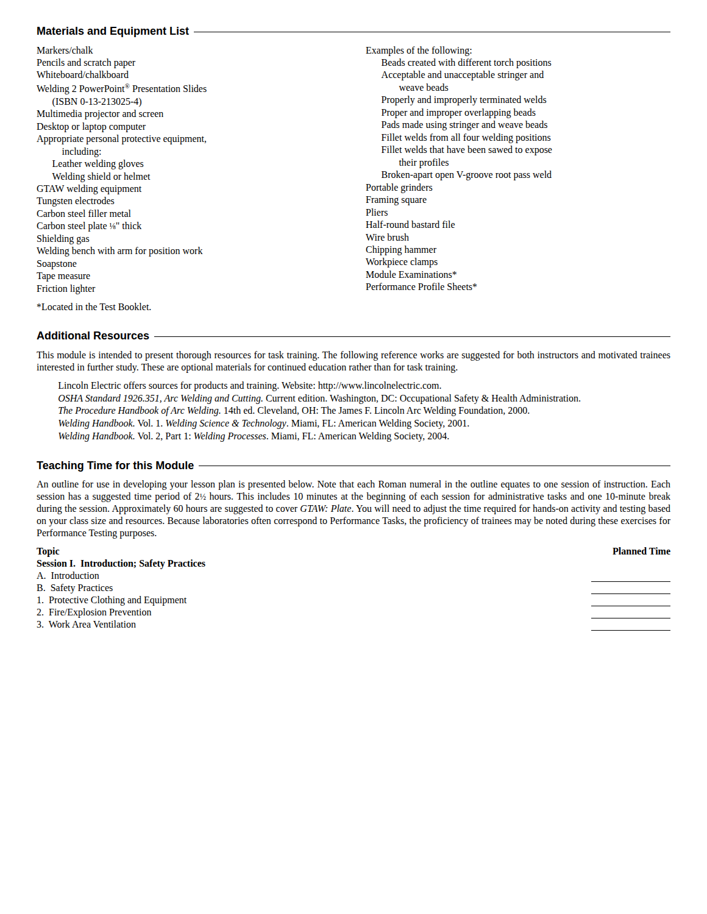Materials and Equipment List
Markers/chalk
Pencils and scratch paper
Whiteboard/chalkboard
Welding 2 PowerPoint® Presentation Slides
(ISBN 0-13-213025-4)
Multimedia projector and screen
Desktop or laptop computer
Appropriate personal protective equipment,
including:
Leather welding gloves
Welding shield or helmet
GTAW welding equipment
Tungsten electrodes
Carbon steel filler metal
Carbon steel plate ⅛" thick
Shielding gas
Welding bench with arm for position work
Soapstone
Tape measure
Friction lighter
Examples of the following:
Beads created with different torch positions
Acceptable and unacceptable stringer and
weave beads
Properly and improperly terminated welds
Proper and improper overlapping beads
Pads made using stringer and weave beads
Fillet welds from all four welding positions
Fillet welds that have been sawed to expose
their profiles
Broken-apart open V-groove root pass weld
Portable grinders
Framing square
Pliers
Half-round bastard file
Wire brush
Chipping hammer
Workpiece clamps
Module Examinations*
Performance Profile Sheets*
*Located in the Test Booklet.
Additional Resources
This module is intended to present thorough resources for task training. The following reference works are suggested for both instructors and motivated trainees interested in further study. These are optional materials for continued education rather than for task training.
Lincoln Electric offers sources for products and training. Website: http://www.lincolnelectric.com.
OSHA Standard 1926.351, Arc Welding and Cutting. Current edition. Washington, DC: Occupational Safety & Health Administration.
The Procedure Handbook of Arc Welding. 14th ed. Cleveland, OH: The James F. Lincoln Arc Welding Foundation, 2000.
Welding Handbook. Vol. 1. Welding Science & Technology. Miami, FL: American Welding Society, 2001.
Welding Handbook. Vol. 2, Part 1: Welding Processes. Miami, FL: American Welding Society, 2004.
Teaching Time for this Module
An outline for use in developing your lesson plan is presented below. Note that each Roman numeral in the outline equates to one session of instruction. Each session has a suggested time period of 2½ hours. This includes 10 minutes at the beginning of each session for administrative tasks and one 10-minute break during the session. Approximately 60 hours are suggested to cover GTAW: Plate. You will need to adjust the time required for hands-on activity and testing based on your class size and resources. Because laboratories often correspond to Performance Tasks, the proficiency of trainees may be noted during these exercises for Performance Testing purposes.
| Topic | Planned Time |
| Session I. Introduction; Safety Practices | |
| A. Introduction | |
| B. Safety Practices | |
| 1. Protective Clothing and Equipment | |
| 2. Fire/Explosion Prevention | |
| 3. Work Area Ventilation | |